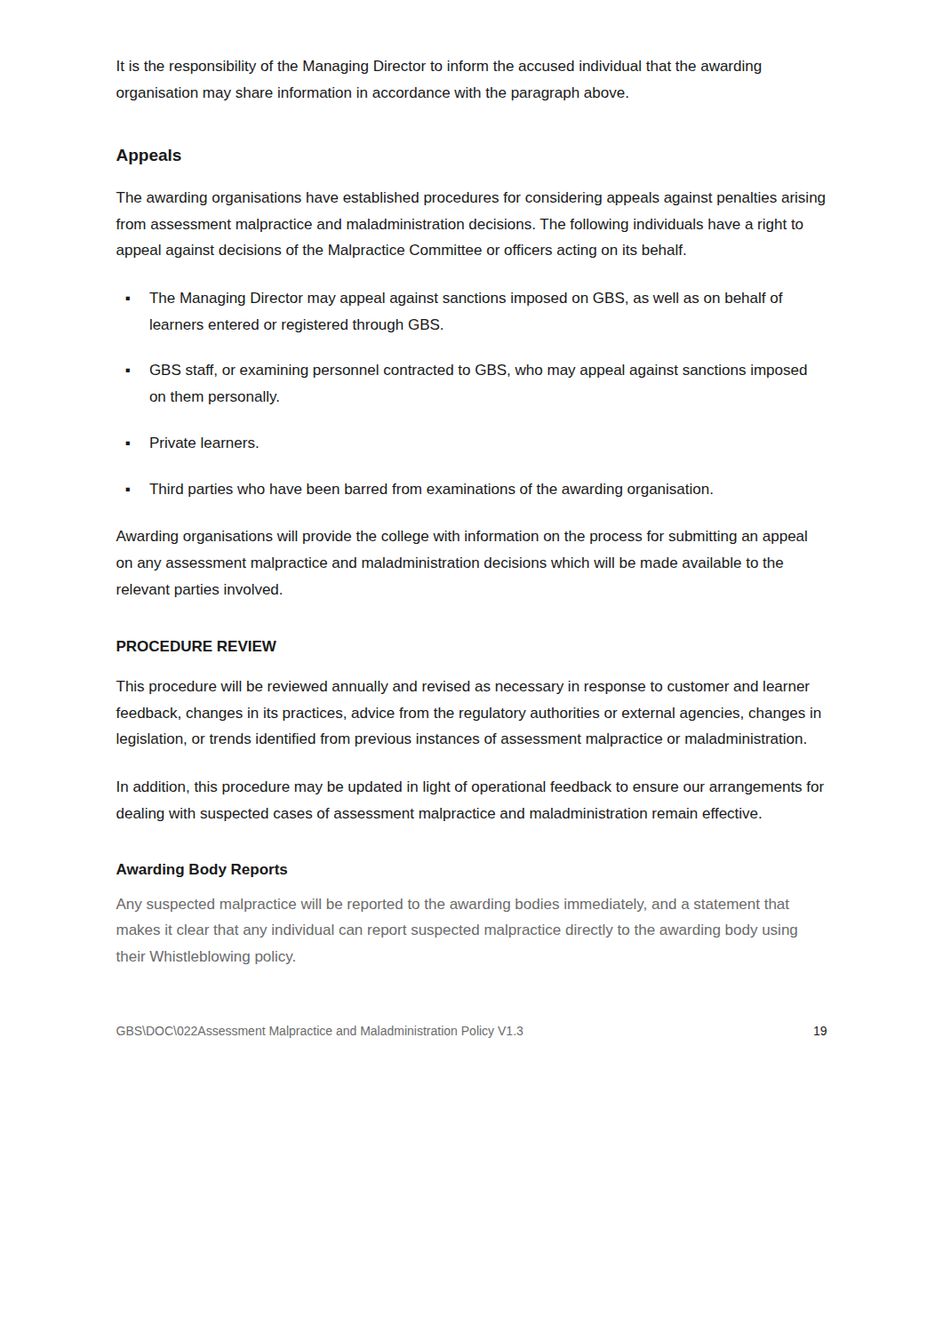It is the responsibility of the Managing Director to inform the accused individual that the awarding organisation may share information in accordance with the paragraph above.
Appeals
The awarding organisations have established procedures for considering appeals against penalties arising from assessment malpractice and maladministration decisions. The following individuals have a right to appeal against decisions of the Malpractice Committee or officers acting on its behalf.
The Managing Director may appeal against sanctions imposed on GBS, as well as on behalf of learners entered or registered through GBS.
GBS staff, or examining personnel contracted to GBS, who may appeal against sanctions imposed on them personally.
Private learners.
Third parties who have been barred from examinations of the awarding organisation.
Awarding organisations will provide the college with information on the process for submitting an appeal on any assessment malpractice and maladministration decisions which will be made available to the relevant parties involved.
Procedure Review
This procedure will be reviewed annually and revised as necessary in response to customer and learner feedback, changes in its practices, advice from the regulatory authorities or external agencies, changes in legislation, or trends identified from previous instances of assessment malpractice or maladministration.
In addition, this procedure may be updated in light of operational feedback to ensure our arrangements for dealing with suspected cases of assessment malpractice and maladministration remain effective.
Awarding Body Reports
Any suspected malpractice will be reported to the awarding bodies immediately, and a statement that makes it clear that any individual can report suspected malpractice directly to the awarding body using their Whistleblowing policy.
GBS\DOC\022Assessment Malpractice and Maladministration Policy V1.3 19